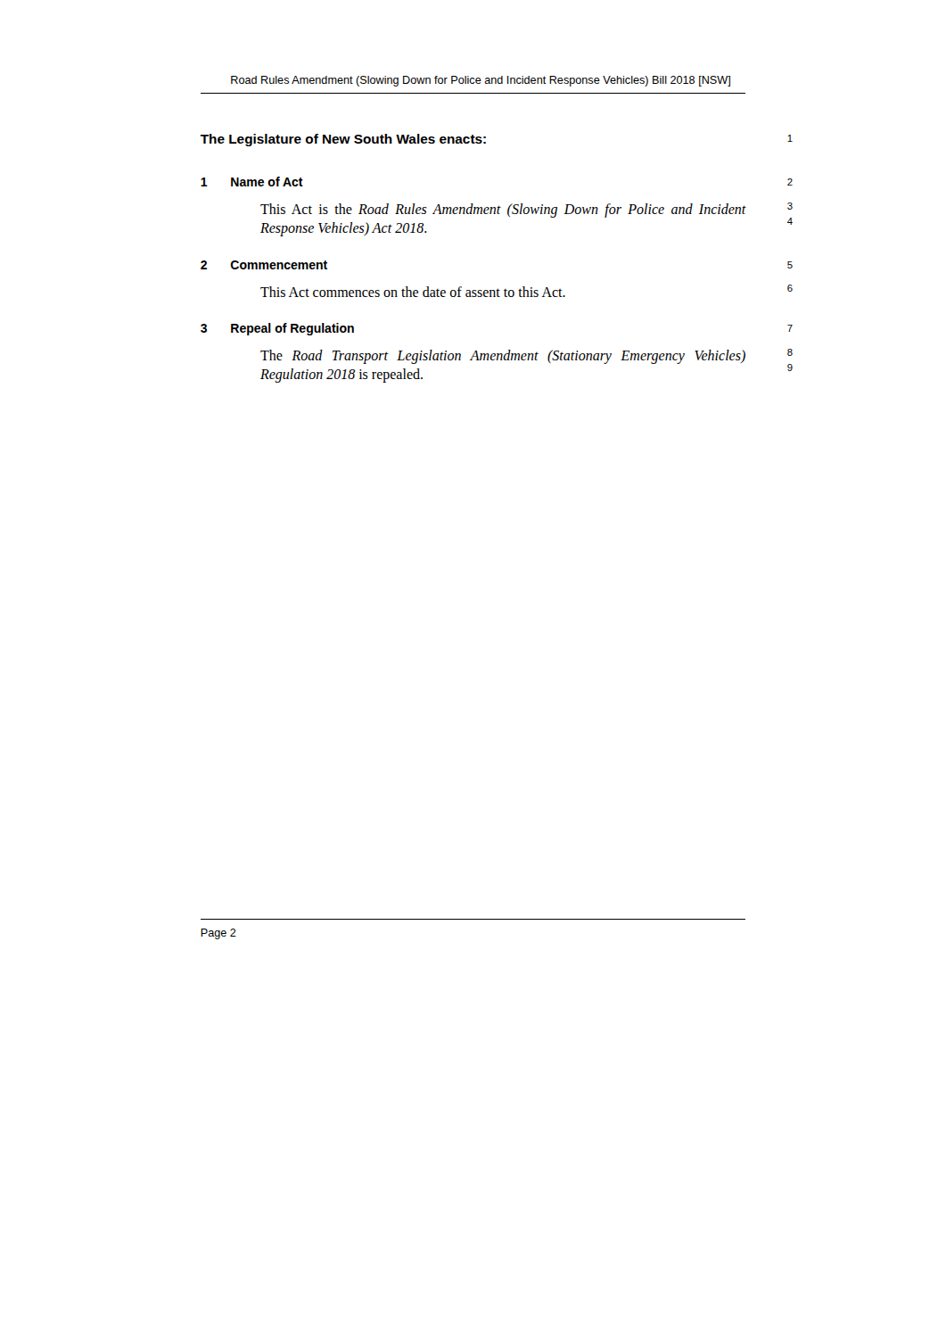Road Rules Amendment (Slowing Down for Police and Incident Response Vehicles) Bill 2018 [NSW]
The Legislature of New South Wales enacts: 1
1 Name of Act 2
This Act is the Road Rules Amendment (Slowing Down for Police and Incident Response Vehicles) Act 2018.
3 4
2 Commencement 5
This Act commences on the date of assent to this Act.
6
3 Repeal of Regulation 7
The Road Transport Legislation Amendment (Stationary Emergency Vehicles) Regulation 2018 is repealed.
8 9
Page 2